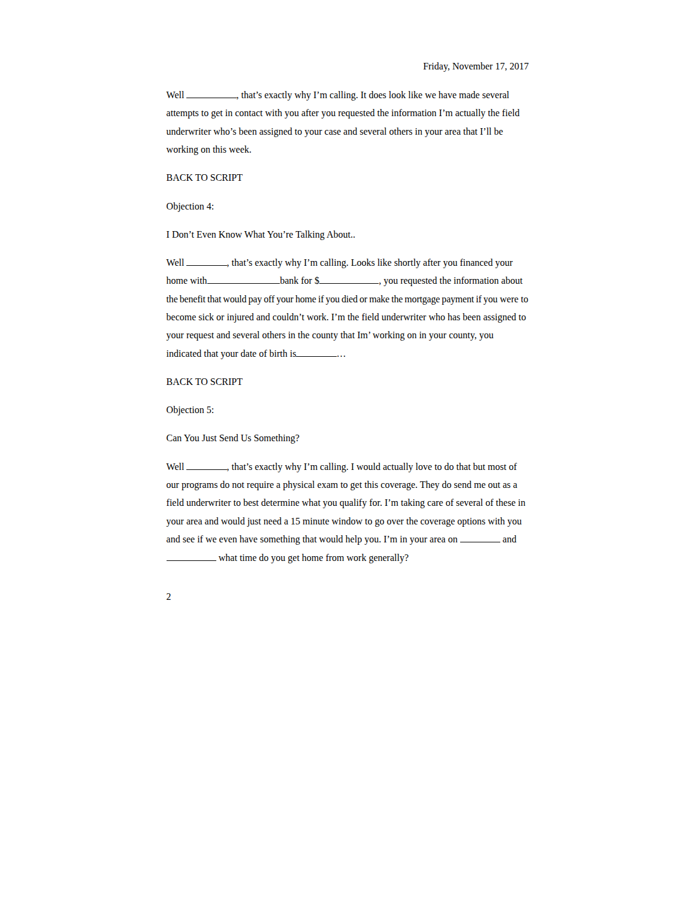Friday, November 17, 2017
Well , that’s exactly why I’m calling. It does look like we have made several attempts to get in contact with you after you requested the information I’m actually the field underwriter who’s been assigned to your case and several others in your area that I’ll be working on this week.
BACK TO SCRIPT
Objection 4:
I Don’t Even Know What You’re Talking About..
Well , that’s exactly why I’m calling. Looks like shortly after you financed your home with bank for $ , you requested the information about the benefit that would pay off your home if you died or make the mortgage payment if you were to become sick or injured and couldn’t work. I’m the field underwriter who has been assigned to your request and several others in the county that Im’ working on in your county, you indicated that your date of birth is …
BACK TO SCRIPT
Objection 5:
Can You Just Send Us Something?
Well , that’s exactly why I’m calling. I would actually love to do that but most of our programs do not require a physical exam to get this coverage. They do send me out as a field underwriter to best determine what you qualify for. I’m taking care of several of these in your area and would just need a 15 minute window to go over the coverage options with you and see if we even have something that would help you. I’m in your area on and what time do you get home from work generally?
2